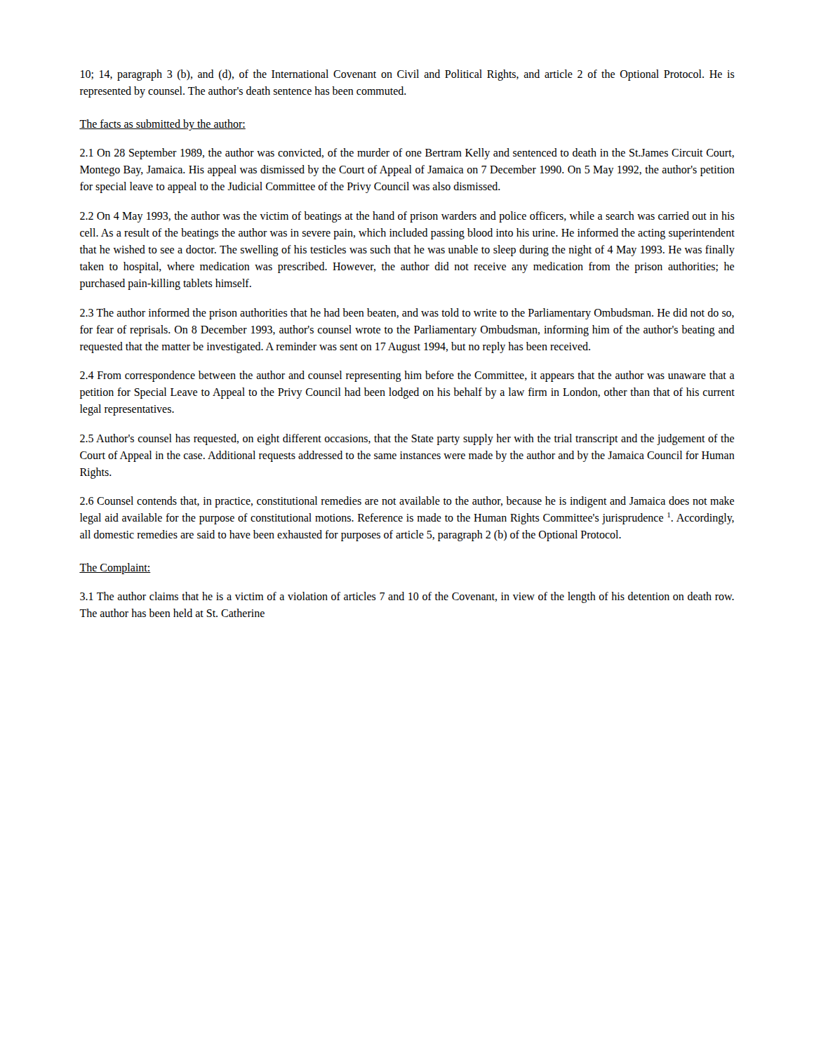10; 14, paragraph 3 (b), and (d), of the International Covenant on Civil and Political Rights, and article 2 of the Optional Protocol. He is represented by counsel. The author's death sentence has been commuted.
The facts as submitted by the author:
2.1 On 28 September 1989, the author was convicted, of the murder of one Bertram Kelly and sentenced to death in the St.James Circuit Court, Montego Bay, Jamaica. His appeal was dismissed by the Court of Appeal of Jamaica on 7 December 1990. On 5 May 1992, the author's petition for special leave to appeal to the Judicial Committee of the Privy Council was also dismissed.
2.2 On 4 May 1993, the author was the victim of beatings at the hand of prison warders and police officers, while a search was carried out in his cell. As a result of the beatings the author was in severe pain, which included passing blood into his urine. He informed the acting superintendent that he wished to see a doctor. The swelling of his testicles was such that he was unable to sleep during the night of 4 May 1993. He was finally taken to hospital, where medication was prescribed. However, the author did not receive any medication from the prison authorities; he purchased pain-killing tablets himself.
2.3 The author informed the prison authorities that he had been beaten, and was told to write to the Parliamentary Ombudsman. He did not do so, for fear of reprisals. On 8 December 1993, author's counsel wrote to the Parliamentary Ombudsman, informing him of the author's beating and requested that the matter be investigated. A reminder was sent on 17 August 1994, but no reply has been received.
2.4 From correspondence between the author and counsel representing him before the Committee, it appears that the author was unaware that a petition for Special Leave to Appeal to the Privy Council had been lodged on his behalf by a law firm in London, other than that of his current legal representatives.
2.5 Author's counsel has requested, on eight different occasions, that the State party supply her with the trial transcript and the judgement of the Court of Appeal in the case. Additional requests addressed to the same instances were made by the author and by the Jamaica Council for Human Rights.
2.6 Counsel contends that, in practice, constitutional remedies are not available to the author, because he is indigent and Jamaica does not make legal aid available for the purpose of constitutional motions. Reference is made to the Human Rights Committee's jurisprudence 1. Accordingly, all domestic remedies are said to have been exhausted for purposes of article 5, paragraph 2 (b) of the Optional Protocol.
The Complaint:
3.1 The author claims that he is a victim of a violation of articles 7 and 10 of the Covenant, in view of the length of his detention on death row. The author has been held at St. Catherine